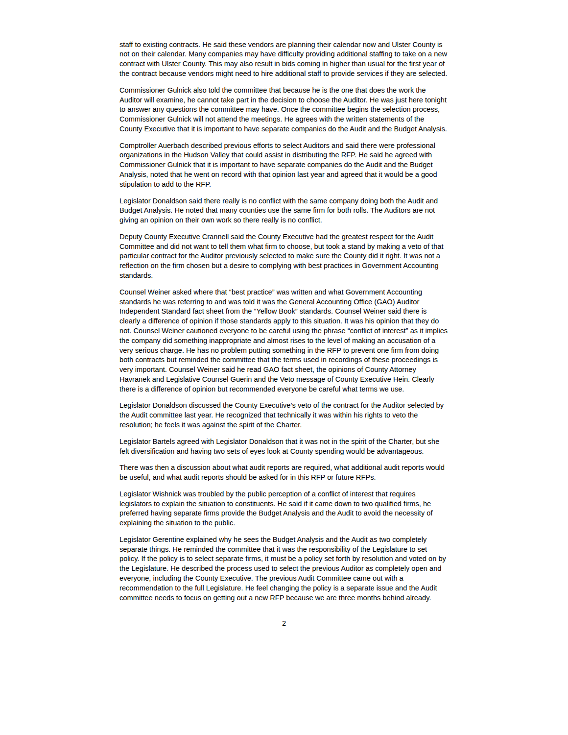staff to existing contracts. He said these vendors are planning their calendar now and Ulster County is not on their calendar. Many companies may have difficulty providing additional staffing to take on a new contract with Ulster County. This may also result in bids coming in higher than usual for the first year of the contract because vendors might need to hire additional staff to provide services if they are selected.
Commissioner Gulnick also told the committee that because he is the one that does the work the Auditor will examine, he cannot take part in the decision to choose the Auditor. He was just here tonight to answer any questions the committee may have. Once the committee begins the selection process, Commissioner Gulnick will not attend the meetings. He agrees with the written statements of the County Executive that it is important to have separate companies do the Audit and the Budget Analysis.
Comptroller Auerbach described previous efforts to select Auditors and said there were professional organizations in the Hudson Valley that could assist in distributing the RFP. He said he agreed with Commissioner Gulnick that it is important to have separate companies do the Audit and the Budget Analysis, noted that he went on record with that opinion last year and agreed that it would be a good stipulation to add to the RFP.
Legislator Donaldson said there really is no conflict with the same company doing both the Audit and Budget Analysis. He noted that many counties use the same firm for both rolls. The Auditors are not giving an opinion on their own work so there really is no conflict.
Deputy County Executive Crannell said the County Executive had the greatest respect for the Audit Committee and did not want to tell them what firm to choose, but took a stand by making a veto of that particular contract for the Auditor previously selected to make sure the County did it right. It was not a reflection on the firm chosen but a desire to complying with best practices in Government Accounting standards.
Counsel Weiner asked where that “best practice” was written and what Government Accounting standards he was referring to and was told it was the General Accounting Office (GAO) Auditor Independent Standard fact sheet from the “Yellow Book” standards. Counsel Weiner said there is clearly a difference of opinion if those standards apply to this situation. It was his opinion that they do not. Counsel Weiner cautioned everyone to be careful using the phrase “conflict of interest” as it implies the company did something inappropriate and almost rises to the level of making an accusation of a very serious charge. He has no problem putting something in the RFP to prevent one firm from doing both contracts but reminded the committee that the terms used in recordings of these proceedings is very important. Counsel Weiner said he read GAO fact sheet, the opinions of County Attorney Havranek and Legislative Counsel Guerin and the Veto message of County Executive Hein. Clearly there is a difference of opinion but recommended everyone be careful what terms we use.
Legislator Donaldson discussed the County Executive’s veto of the contract for the Auditor selected by the Audit committee last year. He recognized that technically it was within his rights to veto the resolution; he feels it was against the spirit of the Charter.
Legislator Bartels agreed with Legislator Donaldson that it was not in the spirit of the Charter, but she felt diversification and having two sets of eyes look at County spending would be advantageous.
There was then a discussion about what audit reports are required, what additional audit reports would be useful, and what audit reports should be asked for in this RFP or future RFPs.
Legislator Wishnick was troubled by the public perception of a conflict of interest that requires legislators to explain the situation to constituents. He said if it came down to two qualified firms, he preferred having separate firms provide the Budget Analysis and the Audit to avoid the necessity of explaining the situation to the public.
Legislator Gerentine explained why he sees the Budget Analysis and the Audit as two completely separate things. He reminded the committee that it was the responsibility of the Legislature to set policy. If the policy is to select separate firms, it must be a policy set forth by resolution and voted on by the Legislature. He described the process used to select the previous Auditor as completely open and everyone, including the County Executive. The previous Audit Committee came out with a recommendation to the full Legislature. He feel changing the policy is a separate issue and the Audit committee needs to focus on getting out a new RFP because we are three months behind already.
2